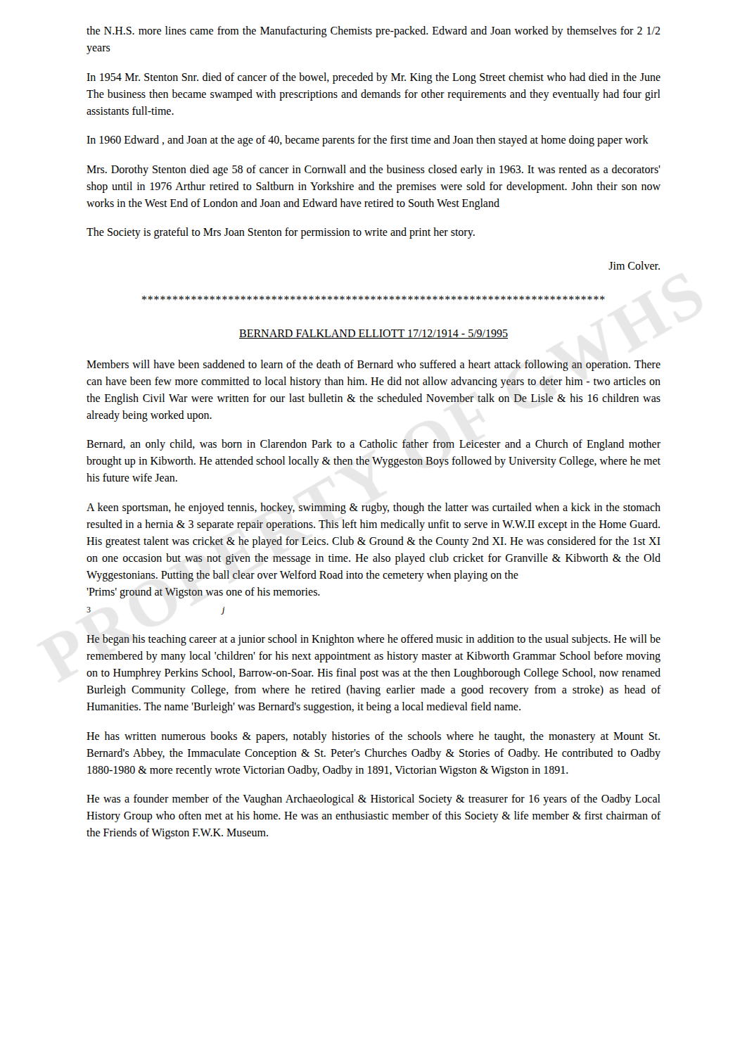PROPERTY OF GWHS
the N.H.S. more lines came from the Manufacturing Chemists pre-packed. Edward and Joan worked by themselves for 2 1/2 years
In 1954 Mr. Stenton Snr. died of cancer of the bowel, preceded by Mr. King the Long Street chemist who had died in the June The business then became swamped with prescriptions and demands for other requirements and they eventually had four girl assistants full-time.
In 1960 Edward , and Joan at the age of 40, became parents for the first time and Joan then stayed at home doing paper work
Mrs. Dorothy Stenton died age 58 of cancer in Cornwall and the business closed early in 1963. It was rented as a decorators' shop until in 1976 Arthur retired to Saltburn in Yorkshire and the premises were sold for development. John their son now works in the West End of London and Joan and Edward have retired to South West England
The Society is grateful to Mrs Joan Stenton for permission to write and print her story.
Jim Colver.
***************************************************************************
BERNARD FALKLAND ELLIOTT 17/12/1914 - 5/9/1995
Members will have been saddened to learn of the death of Bernard who suffered a heart attack following an operation. There can have been few more committed to local history than him. He did not allow advancing years to deter him - two articles on the English Civil War were written for our last bulletin & the scheduled November talk on De Lisle & his 16 children was already being worked upon.
Bernard, an only child, was born in Clarendon Park to a Catholic father from Leicester and a Church of England mother brought up in Kibworth. He attended school locally & then the Wyggeston Boys followed by University College, where he met his future wife Jean.
A keen sportsman, he enjoyed tennis, hockey, swimming & rugby, though the latter was curtailed when a kick in the stomach resulted in a hernia & 3 separate repair operations. This left him medically unfit to serve in W.W.II except in the Home Guard. His greatest talent was cricket & he played for Leics. Club & Ground & the County 2nd XI. He was considered for the 1st XI on one occasion but was not given the message in time. He also played club cricket for Granville & Kibworth & the Old Wyggestonians. Putting the ball clear over Welford Road into the cemetery when playing on the
'Prims' ground at Wigston was one of his memories.
3 j
He began his teaching career at a junior school in Knighton where he offered music in addition to the usual subjects. He will be remembered by many local 'children' for his next appointment as history master at Kibworth Grammar School before moving on to Humphrey Perkins School, Barrow-on-Soar. His final post was at the then Loughborough College School, now renamed Burleigh Community College, from where he retired (having earlier made a good recovery from a stroke) as head of Humanities. The name 'Burleigh' was Bernard's suggestion, it being a local medieval field name.
He has written numerous books & papers, notably histories of the schools where he taught, the monastery at Mount St. Bernard's Abbey, the Immaculate Conception & St. Peter's Churches Oadby & Stories of Oadby. He contributed to Oadby 1880-1980 & more recently wrote Victorian Oadby, Oadby in 1891, Victorian Wigston & Wigston in 1891.
He was a founder member of the Vaughan Archaeological & Historical Society & treasurer for 16 years of the Oadby Local History Group who often met at his home. He was an enthusiastic member of this Society & life member & first chairman of the Friends of Wigston F.W.K. Museum.